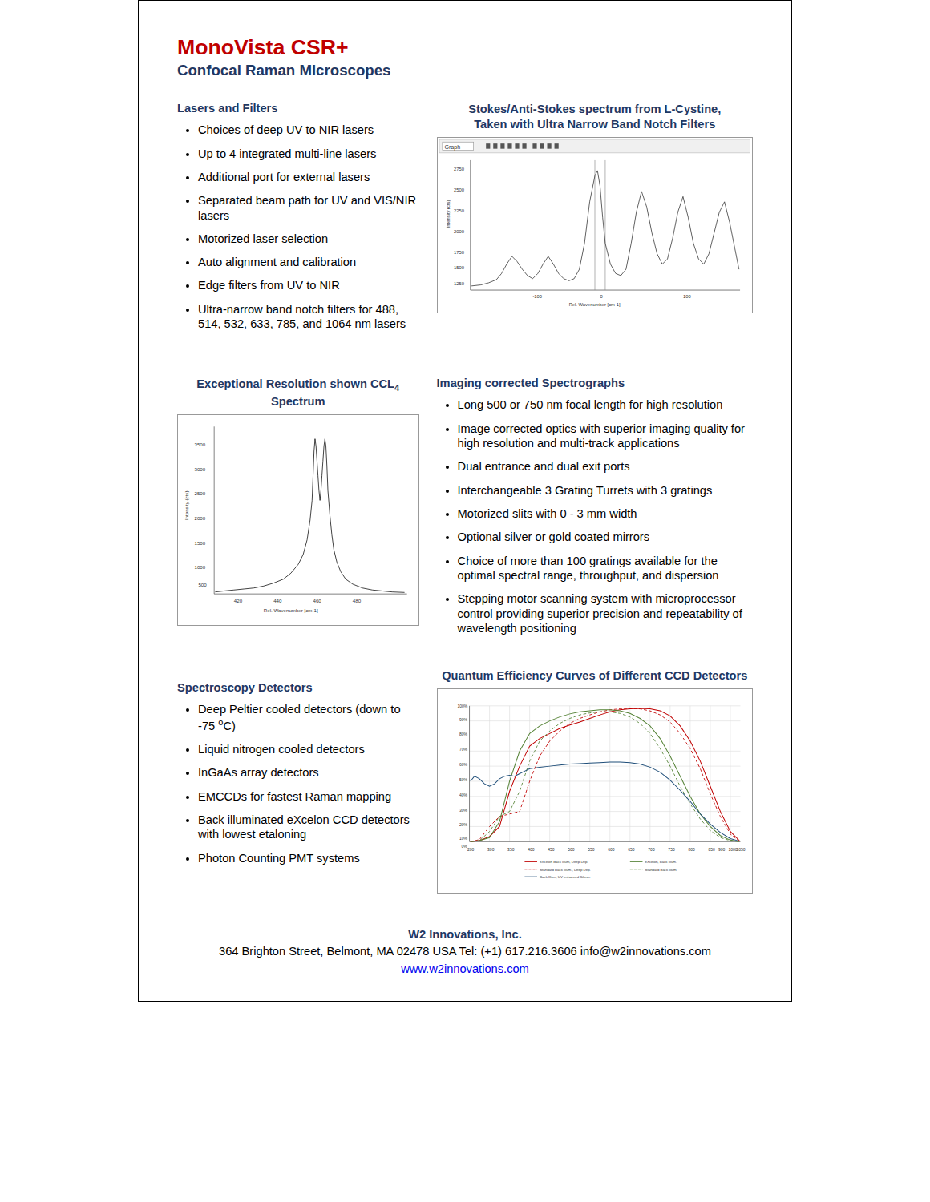MonoVista CSR+
Confocal Raman Microscopes
Lasers and Filters
Choices of deep UV to NIR lasers
Up to 4 integrated multi-line lasers
Additional port for external lasers
Separated beam path for UV and VIS/NIR lasers
Motorized laser selection
Auto alignment and calibration
Edge filters from UV to NIR
Ultra-narrow band notch filters for 488, 514, 532, 633, 785, and 1064 nm lasers
Stokes/Anti-Stokes spectrum from L-Cystine,
Taken with Ultra Narrow Band Notch Filters
Exceptional Resolution shown CCL4 Spectrum
Imaging corrected Spectrographs
Long 500 or 750 nm focal length for high resolution
Image corrected optics with superior imaging quality for high resolution and multi-track applications
Dual entrance and dual exit ports
Interchangeable 3 Grating Turrets with 3 gratings
Motorized slits with 0 - 3 mm width
Optional silver or gold coated mirrors
Choice of more than 100 gratings available for the optimal spectral range, throughput, and dispersion
Stepping motor scanning system with microprocessor control providing superior precision and repeatability of wavelength positioning
Spectroscopy Detectors
Deep Peltier cooled detectors (down to -75 oC)
Liquid nitrogen cooled detectors
InGaAs array detectors
EMCCDs for fastest Raman mapping
Back illuminated eXcelon CCD detectors with lowest etaloning
Photon Counting PMT systems
Quantum Efficiency Curves of Different CCD Detectors
W2 Innovations, Inc.
364 Brighton Street, Belmont, MA 02478 USA Tel: (+1) 617.216.3606 info@w2innovations.com
www.w2innovations.com